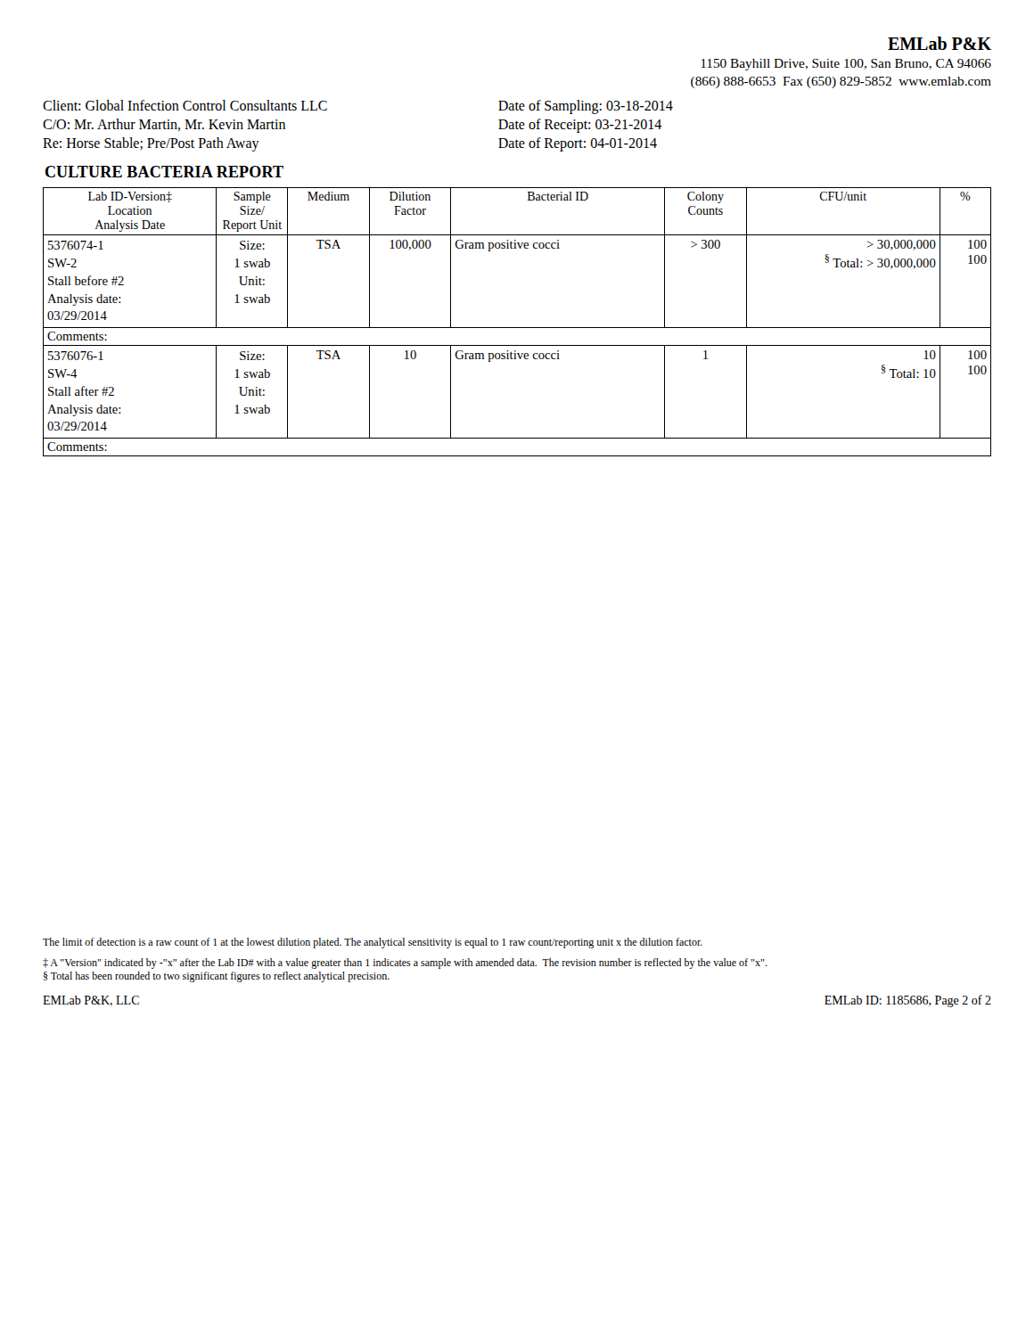EMLab P&K
1150 Bayhill Drive, Suite 100, San Bruno, CA 94066
(866) 888-6653 Fax (650) 829-5852 www.emlab.com
| Client: Global Infection Control Consultants LLC | Date of Sampling: 03-18-2014 |
| C/O: Mr. Arthur Martin, Mr. Kevin Martin | Date of Receipt: 03-21-2014 |
| Re: Horse Stable; Pre/Post Path Away | Date of Report: 04-01-2014 |
CULTURE BACTERIA REPORT
| Lab ID-Version‡ Location Analysis Date | Sample Size/ Report Unit | Medium | Dilution Factor | Bacterial ID | Colony Counts | CFU/unit | % |
| --- | --- | --- | --- | --- | --- | --- | --- |
| 5376074-1 SW-2 Stall before #2 Analysis date: 03/29/2014 | Size: 1 swab Unit: 1 swab | TSA | 100,000 | Gram positive cocci | > 300 | > 30,000,000 § Total: > 30,000,000 | 100 100 |
| Comments: |
| 5376076-1 SW-4 Stall after #2 Analysis date: 03/29/2014 | Size: 1 swab Unit: 1 swab | TSA | 10 | Gram positive cocci | 1 | 10 § Total: 10 | 100 100 |
| Comments: |
The limit of detection is a raw count of 1 at the lowest dilution plated. The analytical sensitivity is equal to 1 raw count/reporting unit x the dilution factor.
‡ A "Version" indicated by -"x" after the Lab ID# with a value greater than 1 indicates a sample with amended data. The revision number is reflected by the value of "x".
§ Total has been rounded to two significant figures to reflect analytical precision.
EMLab P&K, LLC EMLab ID: 1185686, Page 2 of 2